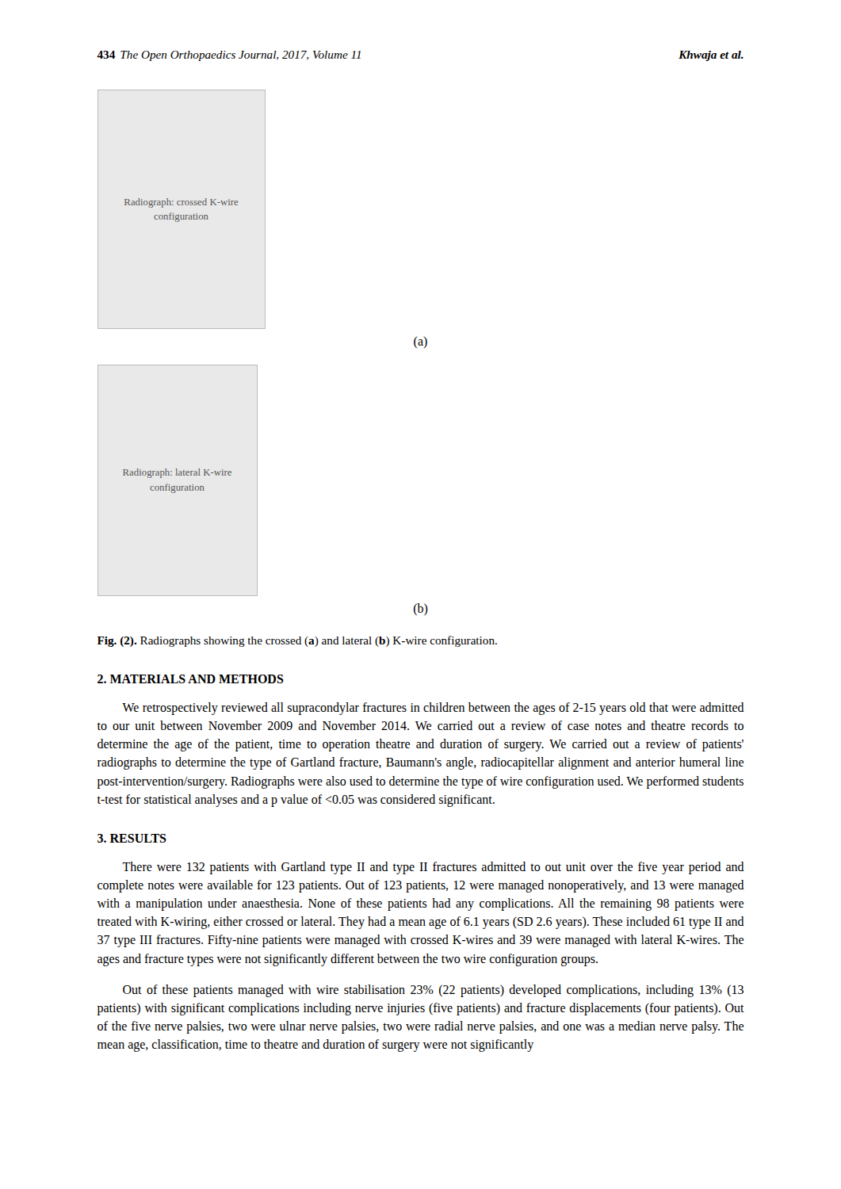434 The Open Orthopaedics Journal, 2017, Volume 11
Khwaja et al.
Radiograph: crossed K-wire configuration
(a)
Radiograph: lateral K-wire configuration
(b)
Fig. (2). Radiographs showing the crossed (a) and lateral (b) K-wire configuration.
2. Materials and Methods
We retrospectively reviewed all supracondylar fractures in children between the ages of 2-15 years old that were admitted to our unit between November 2009 and November 2014. We carried out a review of case notes and theatre records to determine the age of the patient, time to operation theatre and duration of surgery. We carried out a review of patients' radiographs to determine the type of Gartland fracture, Baumann's angle, radiocapitellar alignment and anterior humeral line post-intervention/surgery. Radiographs were also used to determine the type of wire configuration used. We performed students t-test for statistical analyses and a p value of <0.05 was considered significant.
3. Results
There were 132 patients with Gartland type II and type II fractures admitted to out unit over the five year period and complete notes were available for 123 patients. Out of 123 patients, 12 were managed nonoperatively, and 13 were managed with a manipulation under anaesthesia. None of these patients had any complications. All the remaining 98 patients were treated with K-wiring, either crossed or lateral. They had a mean age of 6.1 years (SD 2.6 years). These included 61 type II and 37 type III fractures. Fifty-nine patients were managed with crossed K-wires and 39 were managed with lateral K-wires. The ages and fracture types were not significantly different between the two wire configuration groups.
Out of these patients managed with wire stabilisation 23% (22 patients) developed complications, including 13% (13 patients) with significant complications including nerve injuries (five patients) and fracture displacements (four patients). Out of the five nerve palsies, two were ulnar nerve palsies, two were radial nerve palsies, and one was a median nerve palsy. The mean age, classification, time to theatre and duration of surgery were not significantly